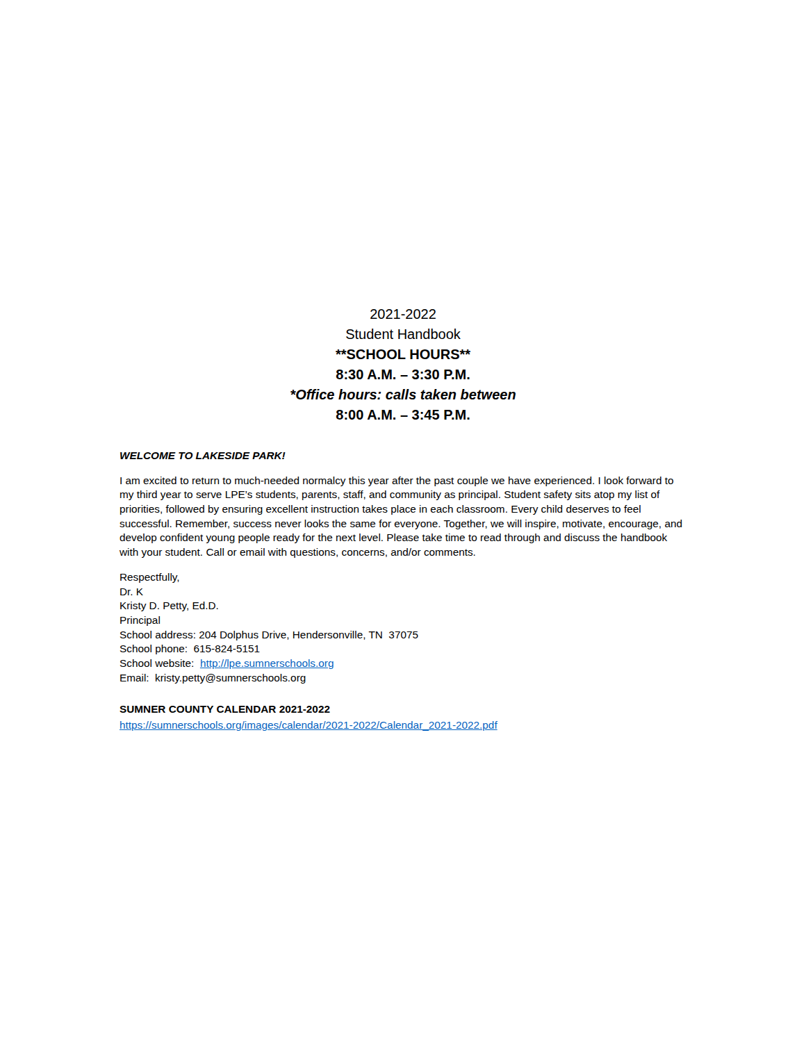2021-2022
Student Handbook
**SCHOOL HOURS**
8:30 A.M. – 3:30 P.M.
*Office hours: calls taken between
8:00 A.M. – 3:45 P.M.
WELCOME TO LAKESIDE PARK!
I am excited to return to much-needed normalcy this year after the past couple we have experienced. I look forward to my third year to serve LPE’s students, parents, staff, and community as principal. Student safety sits atop my list of priorities, followed by ensuring excellent instruction takes place in each classroom. Every child deserves to feel successful. Remember, success never looks the same for everyone. Together, we will inspire, motivate, encourage, and develop confident young people ready for the next level. Please take time to read through and discuss the handbook with your student. Call or email with questions, concerns, and/or comments.
Respectfully,
Dr. K
Kristy D. Petty, Ed.D.
Principal
School address: 204 Dolphus Drive, Hendersonville, TN 37075
School phone: 615-824-5151
School website: http://lpe.sumnerschools.org
Email: kristy.petty@sumnerschools.org
SUMNER COUNTY CALENDAR 2021-2022
https://sumnerschools.org/images/calendar/2021-2022/Calendar_2021-2022.pdf